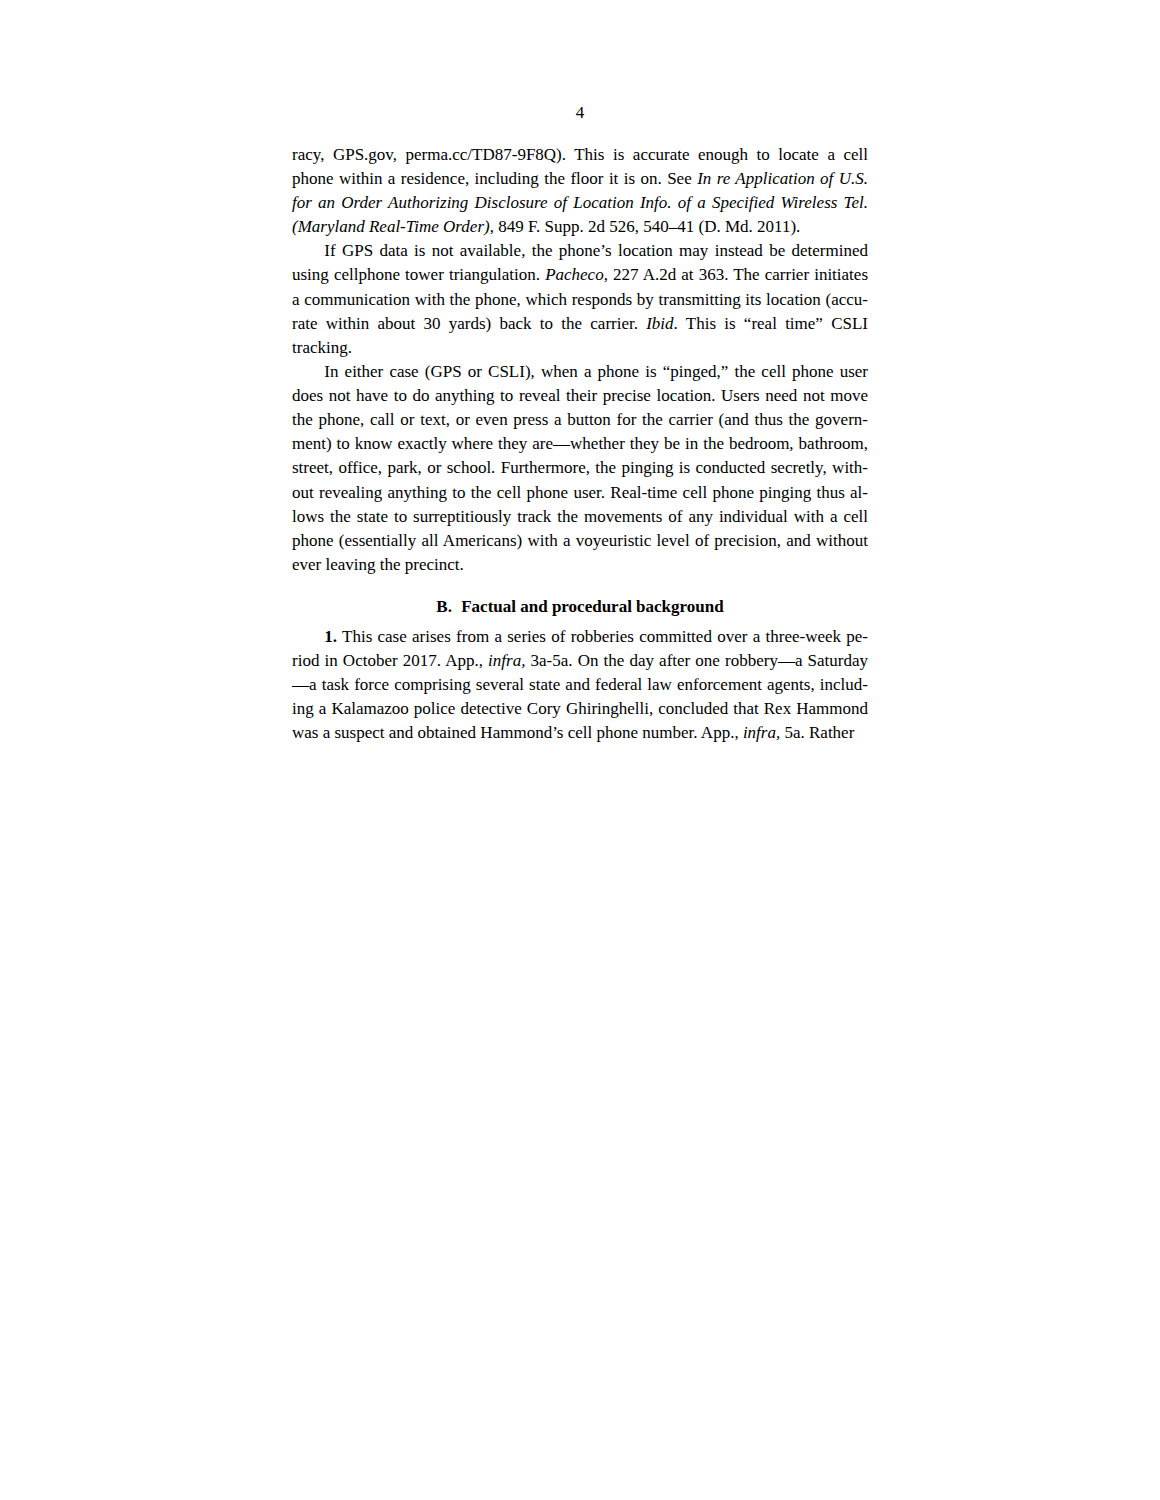4
racy, GPS.gov, perma.cc/TD87-9F8Q). This is accurate enough to locate a cell phone within a residence, including the floor it is on. See In re Application of U.S. for an Order Authorizing Disclosure of Location Info. of a Specified Wireless Tel. (Maryland Real-Time Order), 849 F. Supp. 2d 526, 540–41 (D. Md. 2011).
If GPS data is not available, the phone’s location may instead be determined using cellphone tower triangulation. Pacheco, 227 A.2d at 363. The carrier initiates a communication with the phone, which responds by transmitting its location (accurate within about 30 yards) back to the carrier. Ibid. This is “real time” CSLI tracking.
In either case (GPS or CSLI), when a phone is “pinged,” the cell phone user does not have to do anything to reveal their precise location. Users need not move the phone, call or text, or even press a button for the carrier (and thus the government) to know exactly where they are—whether they be in the bedroom, bathroom, street, office, park, or school. Furthermore, the pinging is conducted secretly, without revealing anything to the cell phone user. Real-time cell phone pinging thus allows the state to surreptitiously track the movements of any individual with a cell phone (essentially all Americans) with a voyeuristic level of precision, and without ever leaving the precinct.
B. Factual and procedural background
1. This case arises from a series of robberies committed over a three-week period in October 2017. App., infra, 3a-5a. On the day after one robbery—a Saturday—a task force comprising several state and federal law enforcement agents, including a Kalamazoo police detective Cory Ghiringhelli, concluded that Rex Hammond was a suspect and obtained Hammond’s cell phone number. App., infra, 5a. Rather